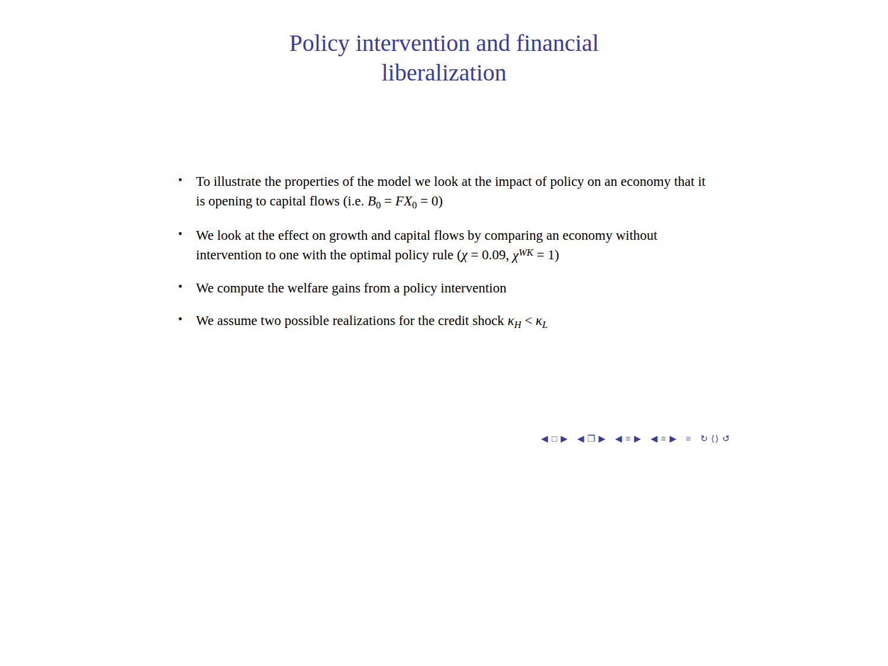Policy intervention and financial
liberalization
To illustrate the properties of the model we look at the impact of policy on an economy that it is opening to capital flows (i.e. B0 = FX0 = 0)
We look at the effect on growth and capital flows by comparing an economy without intervention to one with the optimal policy rule (χ = 0.09, χWK = 1)
We compute the welfare gains from a policy intervention
We assume two possible realizations for the credit shock κH < κL
◀ □ ▶ ◀ ❐ ▶ ◀ ≡ ▶ ◀ ≡ ▶ ≡ ↻ ⟨⟩ ↺